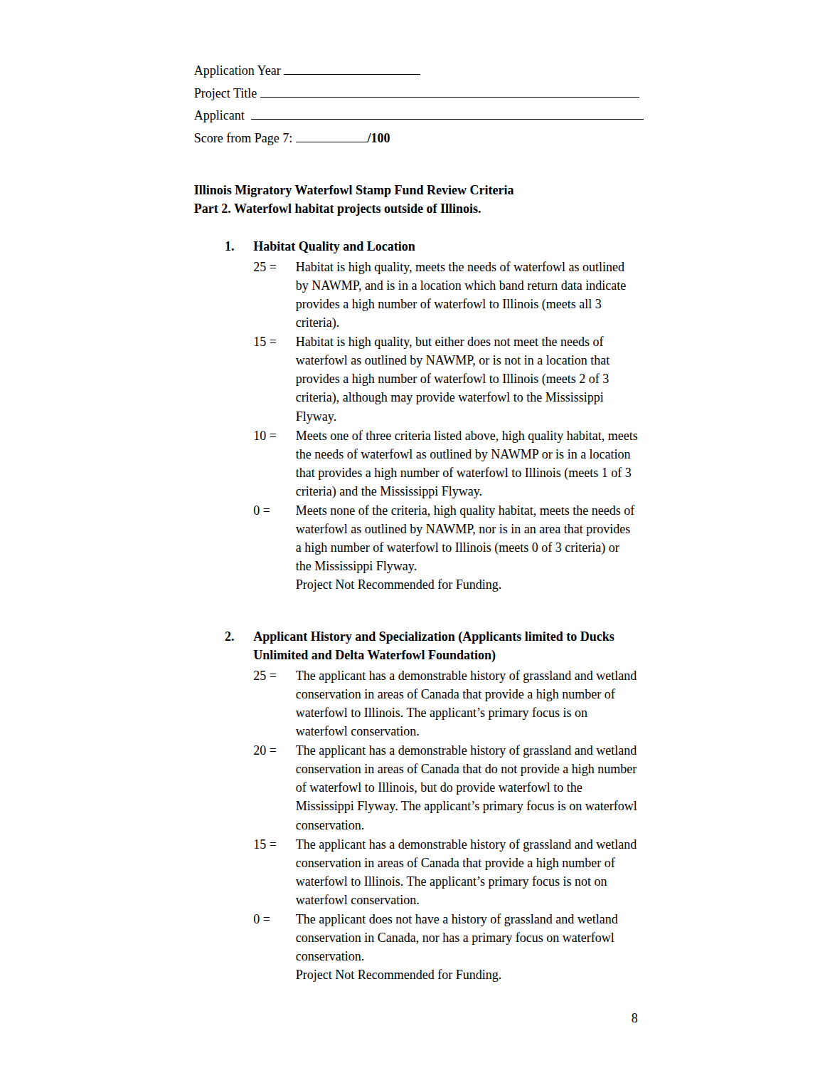Application Year
Project Title
Applicant
Score from Page 7: /100
Illinois Migratory Waterfowl Stamp Fund Review Criteria
Part 2. Waterfowl habitat projects outside of Illinois.
Habitat Quality and Location
25 =
Habitat is high quality, meets the needs of waterfowl as outlined by NAWMP, and is in a location which band return data indicate provides a high number of waterfowl to Illinois (meets all 3 criteria).
15 =
Habitat is high quality, but either does not meet the needs of waterfowl as outlined by NAWMP, or is not in a location that provides a high number of waterfowl to Illinois (meets 2 of 3 criteria), although may provide waterfowl to the Mississippi Flyway.
10 =
Meets one of three criteria listed above, high quality habitat, meets the needs of waterfowl as outlined by NAWMP or is in a location that provides a high number of waterfowl to Illinois (meets 1 of 3 criteria) and the Mississippi Flyway.
0 =
Meets none of the criteria, high quality habitat, meets the needs of waterfowl as outlined by NAWMP, nor is in an area that provides a high number of waterfowl to Illinois (meets 0 of 3 criteria) or the Mississippi Flyway. Project Not Recommended for Funding.
Applicant History and Specialization (Applicants limited to Ducks Unlimited and Delta Waterfowl Foundation)
25 =
The applicant has a demonstrable history of grassland and wetland conservation in areas of Canada that provide a high number of waterfowl to Illinois. The applicant’s primary focus is on waterfowl conservation.
20 =
The applicant has a demonstrable history of grassland and wetland conservation in areas of Canada that do not provide a high number of waterfowl to Illinois, but do provide waterfowl to the Mississippi Flyway. The applicant’s primary focus is on waterfowl conservation.
15 =
The applicant has a demonstrable history of grassland and wetland conservation in areas of Canada that provide a high number of waterfowl to Illinois. The applicant’s primary focus is not on waterfowl conservation.
0 =
The applicant does not have a history of grassland and wetland conservation in Canada, nor has a primary focus on waterfowl conservation. Project Not Recommended for Funding.
8